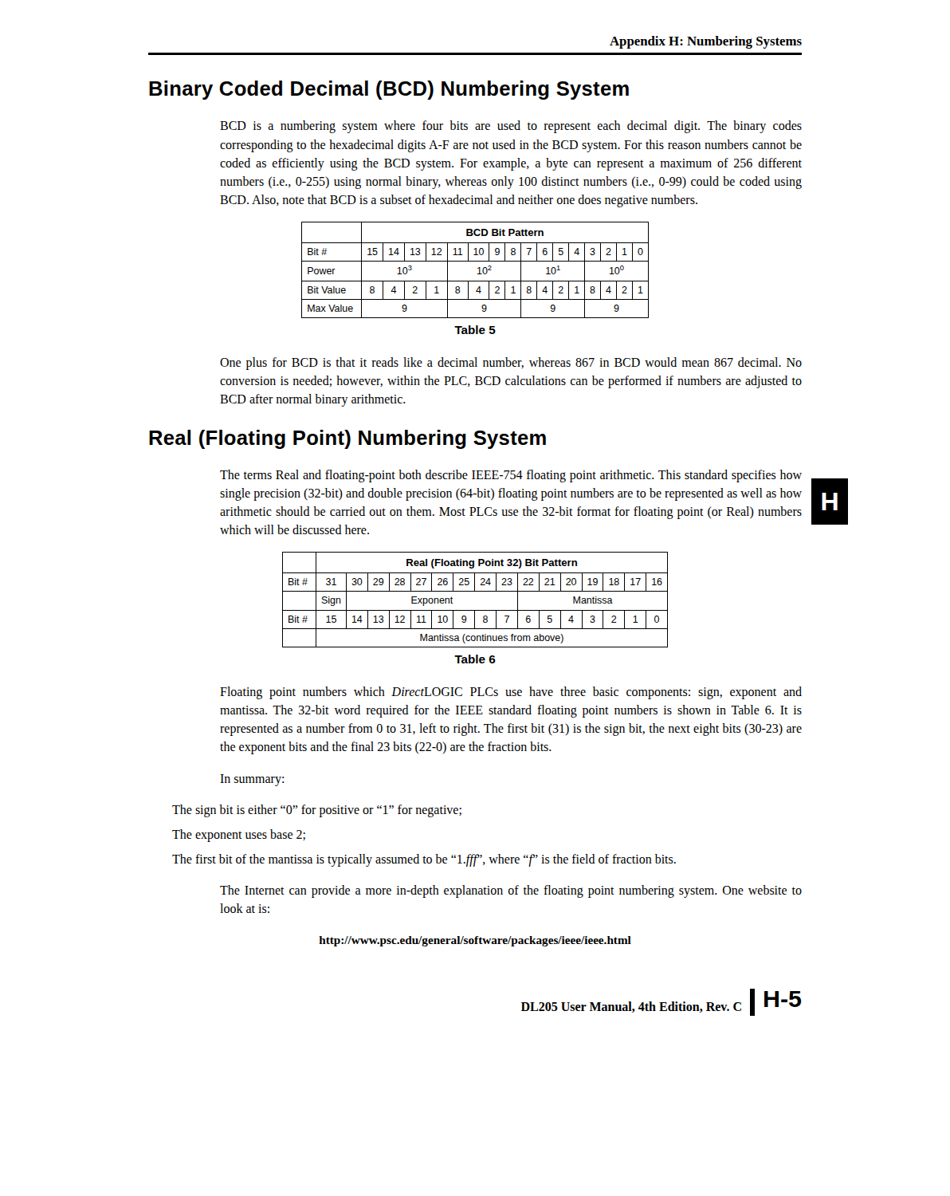Appendix H: Numbering Systems
Binary Coded Decimal (BCD) Numbering System
BCD is a numbering system where four bits are used to represent each decimal digit. The binary codes corresponding to the hexadecimal digits A-F are not used in the BCD system. For this reason numbers cannot be coded as efficiently using the BCD system. For example, a byte can represent a maximum of 256 different numbers (i.e., 0-255) using normal binary, whereas only 100 distinct numbers (i.e., 0-99) could be coded using BCD. Also, note that BCD is a subset of hexadecimal and neither one does negative numbers.
| | BCD Bit Pattern |
| Bit # | 15 | 14 | 13 | 12 | 11 | 10 | 9 | 8 | 7 | 6 | 5 | 4 | 3 | 2 | 1 | 0 |
| Power | 10 3 | 10 2 | 10 1 | 10 0 |
| Bit Value | 8 | 4 | 2 | 1 | 8 | 4 | 2 | 1 | 8 | 4 | 2 | 1 | 8 | 4 | 2 | 1 |
| Max Value | 9 | 9 | 9 | 9 |
Table 5
One plus for BCD is that it reads like a decimal number, whereas 867 in BCD would mean 867 decimal. No conversion is needed; however, within the PLC, BCD calculations can be performed if numbers are adjusted to BCD after normal binary arithmetic.
Real (Floating Point) Numbering System
The terms Real and floating-point both describe IEEE-754 floating point arithmetic. This standard specifies how single precision (32-bit) and double precision (64-bit) floating point numbers are to be represented as well as how arithmetic should be carried out on them. Most PLCs use the 32-bit format for floating point (or Real) numbers which will be discussed here.
| | Real (Floating Point 32) Bit Pattern |
| Bit # | 31 | 30 | 29 | 28 | 27 | 26 | 25 | 24 | 23 | 22 | 21 | 20 | 19 | 18 | 17 | 16 |
| | Sign | Exponent | Mantissa |
| Bit # | 15 | 14 | 13 | 12 | 11 | 10 | 9 | 8 | 7 | 6 | 5 | 4 | 3 | 2 | 1 | 0 |
| | Mantissa (continues from above) |
Table 6
Floating point numbers which Direct LOGIC PLCs use have three basic components: sign, exponent and mantissa. The 32-bit word required for the IEEE standard floating point numbers is shown in Table 6. It is represented as a number from 0 to 31, left to right. The first bit (31) is the sign bit, the next eight bits (30-23) are the exponent bits and the final 23 bits (22-0) are the fraction bits.
In summary:
The sign bit is either “0” for positive or “1” for negative;
The exponent uses base 2;
The first bit of the mantissa is typically assumed to be “1.fff”, where “f” is the field of fraction bits.
The Internet can provide a more in-depth explanation of the floating point numbering system. One website to look at is:
http://www.psc.edu/general/software/packages/ieee/ieee.html
H
DL205 User Manual, 4th Edition, Rev. C H-5